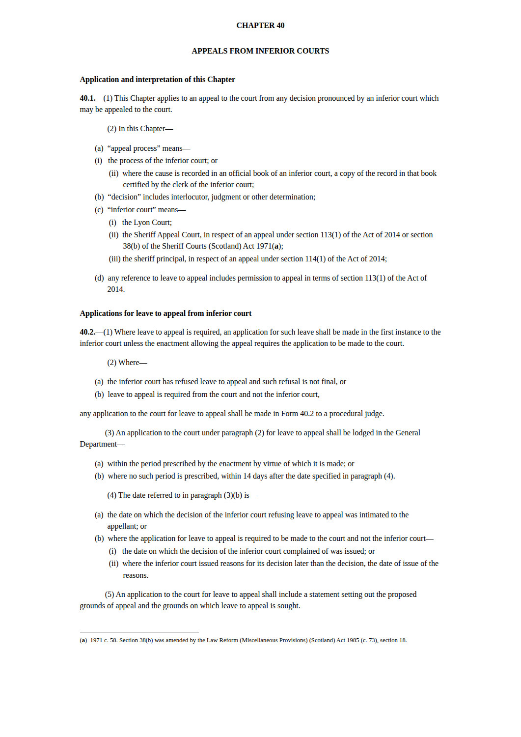CHAPTER 40
APPEALS FROM INFERIOR COURTS
Application and interpretation of this Chapter
40.1.—(1) This Chapter applies to an appeal to the court from any decision pronounced by an inferior court which may be appealed to the court.
(2) In this Chapter—
(a) “appeal process” means—
(i) the process of the inferior court; or
(ii) where the cause is recorded in an official book of an inferior court, a copy of the record in that book certified by the clerk of the inferior court;
(b) “decision” includes interlocutor, judgment or other determination;
(c) “inferior court” means—
(i) the Lyon Court;
(ii) the Sheriff Appeal Court, in respect of an appeal under section 113(1) of the Act of 2014 or section 38(b) of the Sheriff Courts (Scotland) Act 1971(a);
(iii) the sheriff principal, in respect of an appeal under section 114(1) of the Act of 2014;
(d) any reference to leave to appeal includes permission to appeal in terms of section 113(1) of the Act of 2014.
Applications for leave to appeal from inferior court
40.2.—(1) Where leave to appeal is required, an application for such leave shall be made in the first instance to the inferior court unless the enactment allowing the appeal requires the application to be made to the court.
(2) Where—
(a) the inferior court has refused leave to appeal and such refusal is not final, or
(b) leave to appeal is required from the court and not the inferior court,
any application to the court for leave to appeal shall be made in Form 40.2 to a procedural judge.
(3) An application to the court under paragraph (2) for leave to appeal shall be lodged in the General Department—
(a) within the period prescribed by the enactment by virtue of which it is made; or
(b) where no such period is prescribed, within 14 days after the date specified in paragraph (4).
(4) The date referred to in paragraph (3)(b) is—
(a) the date on which the decision of the inferior court refusing leave to appeal was intimated to the appellant; or
(b) where the application for leave to appeal is required to be made to the court and not the inferior court—
(i) the date on which the decision of the inferior court complained of was issued; or
(ii) where the inferior court issued reasons for its decision later than the decision, the date of issue of the reasons.
(5) An application to the court for leave to appeal shall include a statement setting out the proposed grounds of appeal and the grounds on which leave to appeal is sought.
(a) 1971 c. 58. Section 38(b) was amended by the Law Reform (Miscellaneous Provisions) (Scotland) Act 1985 (c. 73), section 18.